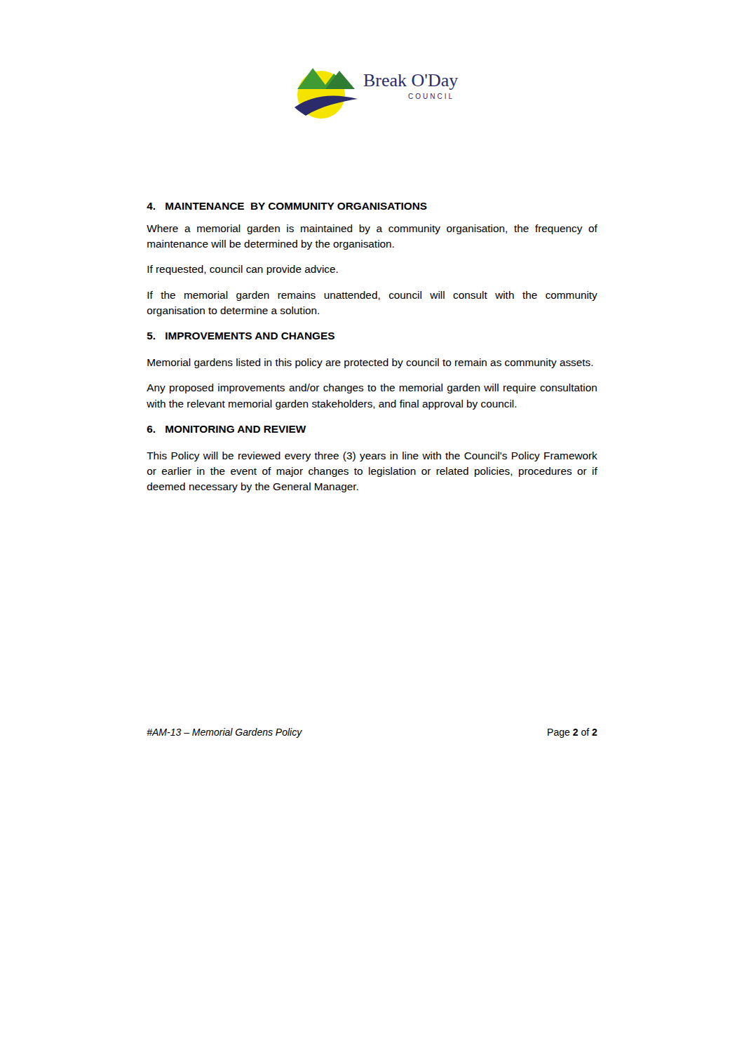Break O'Day Council Break O'Day COUNCIL
4. MAINTENANCE BY COMMUNITY ORGANISATIONS
Where a memorial garden is maintained by a community organisation, the frequency of maintenance will be determined by the organisation.
If requested, council can provide advice.
If the memorial garden remains unattended, council will consult with the community organisation to determine a solution.
5. IMPROVEMENTS AND CHANGES
Memorial gardens listed in this policy are protected by council to remain as community assets.
Any proposed improvements and/or changes to the memorial garden will require consultation with the relevant memorial garden stakeholders, and final approval by council.
6. MONITORING AND REVIEW
This Policy will be reviewed every three (3) years in line with the Council's Policy Framework or earlier in the event of major changes to legislation or related policies, procedures or if deemed necessary by the General Manager.
#AM-13 – Memorial Gardens Policy
Page 2 of 2